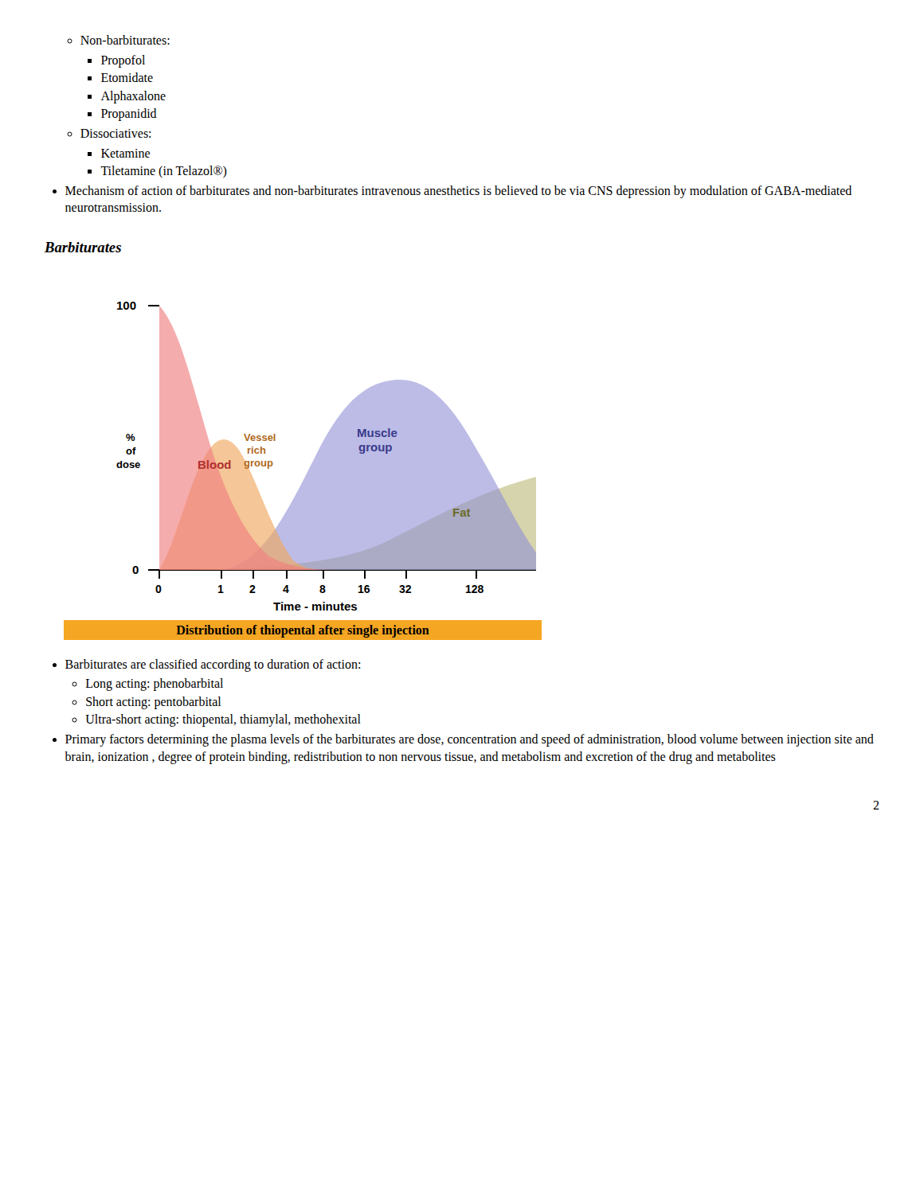Non-barbiturates:
Propofol
Etomidate
Alphaxalone
Propanidid
Dissociatives:
Ketamine
Tiletamine (in Telazol®)
Mechanism of action of barbiturates and non-barbiturates intravenous anesthetics is believed to be via CNS depression by modulation of GABA-mediated neurotransmission.
Barbiturates
100 % of dose 0 0 1 2 4 8 16 32 128 Time - minutes Blood Vessel rich group Muscle group Fat
Distribution of thiopental after single injection
Barbiturates are classified according to duration of action:
Long acting: phenobarbital
Short acting: pentobarbital
Ultra-short acting: thiopental, thiamylal, methohexital
Primary factors determining the plasma levels of the barbiturates are dose, concentration and speed of administration, blood volume between injection site and brain, ionization , degree of protein binding, redistribution to non nervous tissue, and metabolism and excretion of the drug and metabolites
2